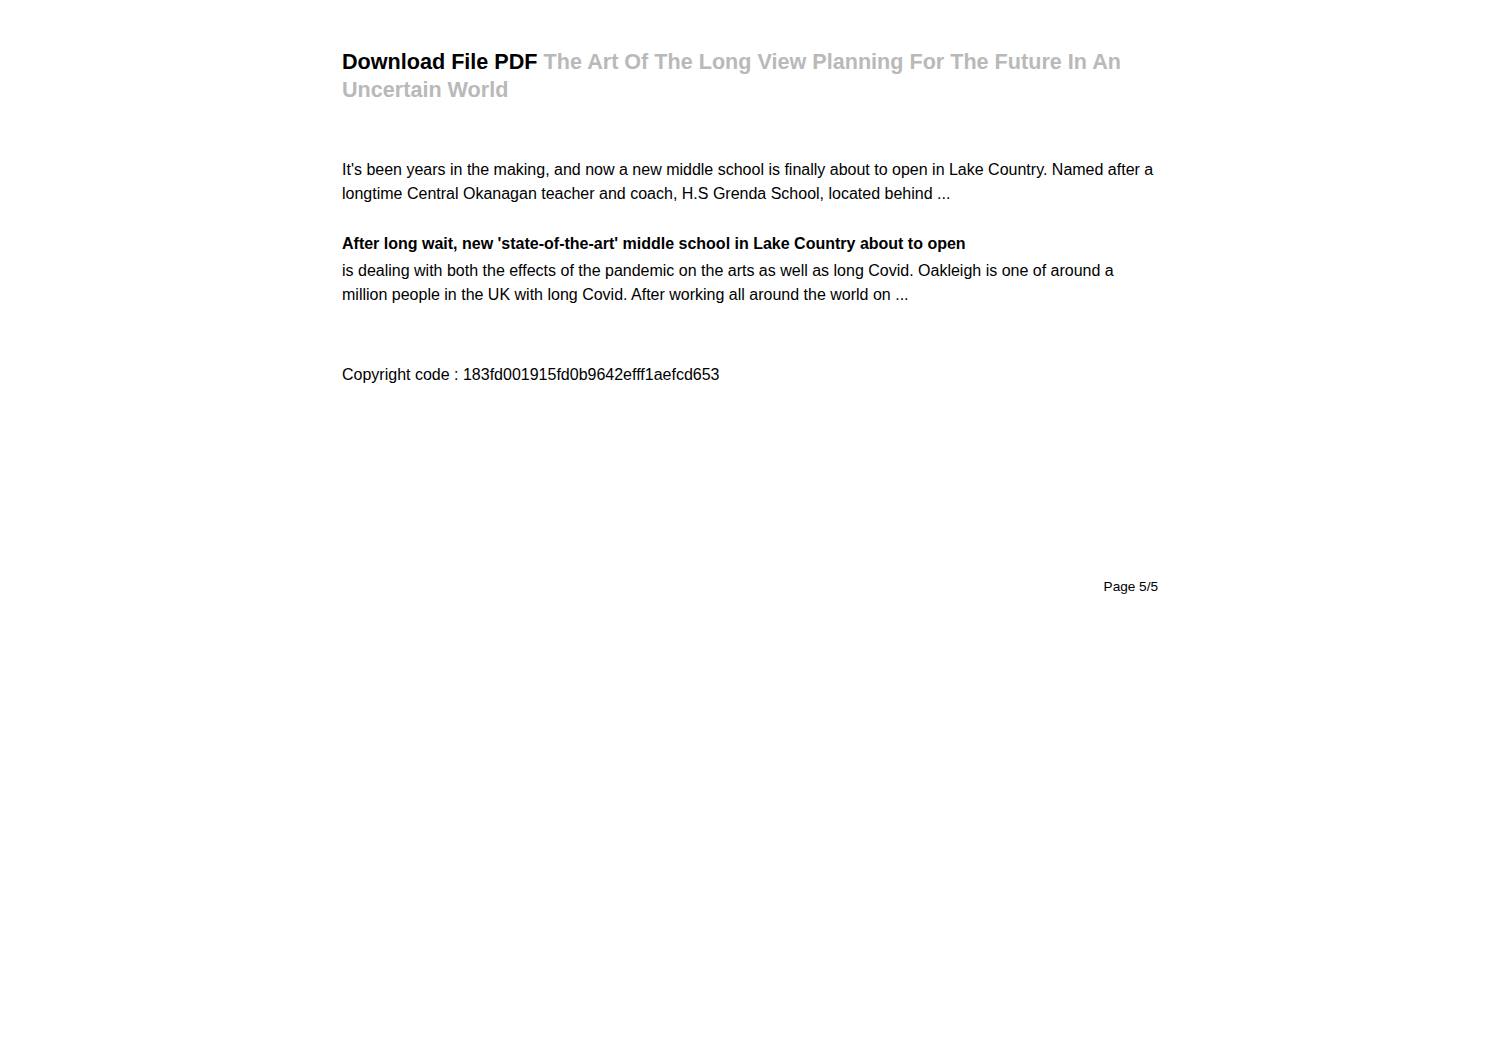Download File PDF The Art Of The Long View Planning For The Future In An Uncertain World
It's been years in the making, and now a new middle school is finally about to open in Lake Country. Named after a longtime Central Okanagan teacher and coach, H.S Grenda School, located behind ...
After long wait, new 'state-of-the-art' middle school in Lake Country about to open
is dealing with both the effects of the pandemic on the arts as well as long Covid. Oakleigh is one of around a million people in the UK with long Covid. After working all around the world on ...
Copyright code : 183fd001915fd0b9642efff1aefcd653
Page 5/5